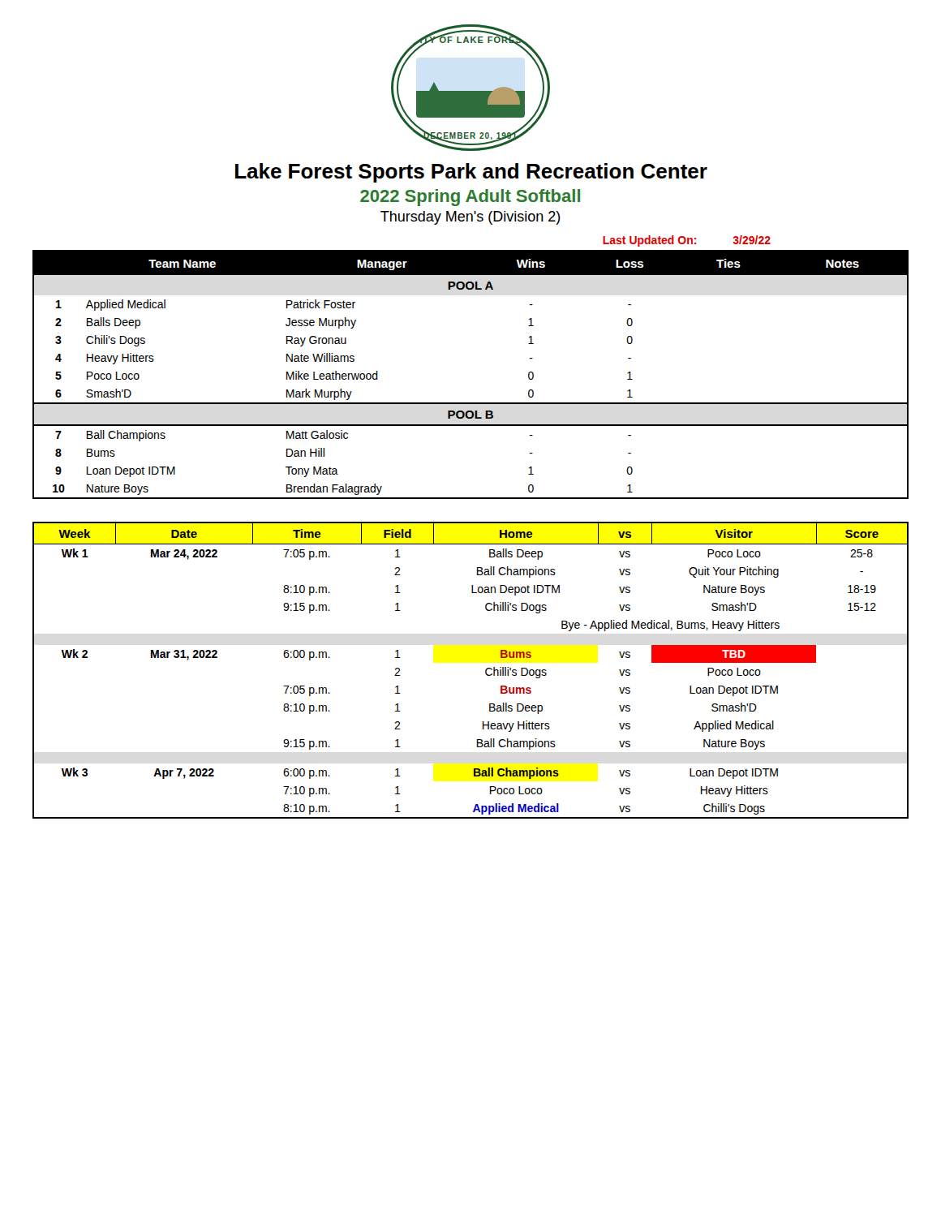CITY OF LAKE FOREST
DECEMBER 20, 1991
Lake Forest Sports Park and Recreation Center
2022 Spring Adult Softball
Thursday Men's (Division 2)
Last Updated On: 3/29/22
| | Team Name | Manager | Wins | Loss | Ties | Notes |
| --- | --- | --- | --- | --- | --- | --- |
| POOL A |
| 1 | Applied Medical | Patrick Foster | - | - | | |
| 2 | Balls Deep | Jesse Murphy | 1 | 0 | | |
| 3 | Chili's Dogs | Ray Gronau | 1 | 0 | | |
| 4 | Heavy Hitters | Nate Williams | - | - | | |
| 5 | Poco Loco | Mike Leatherwood | 0 | 1 | | |
| 6 | Smash'D | Mark Murphy | 0 | 1 | | |
| POOL B |
| 7 | Ball Champions | Matt Galosic | - | - | | |
| 8 | Bums | Dan Hill | - | - | | |
| 9 | Loan Depot IDTM | Tony Mata | 1 | 0 | | |
| 10 | Nature Boys | Brendan Falagrady | 0 | 1 | | |
| Week | Date | Time | Field | Home | vs | Visitor | Score |
| --- | --- | --- | --- | --- | --- | --- | --- |
| Wk 1 | Mar 24, 2022 | 7:05 p.m. | 1 | Balls Deep | vs | Poco Loco | 25-8 |
| | | | 2 | Ball Champions | vs | Quit Your Pitching | - |
| | | 8:10 p.m. | 1 | Loan Depot IDTM | vs | Nature Boys | 18-19 |
| | | 9:15 p.m. | 1 | Chilli's Dogs | vs | Smash'D | 15-12 |
| | | | | Bye - Applied Medical, Bums, Heavy Hitters |
| Wk 2 | Mar 31, 2022 | 6:00 p.m. | 1 | Bums | vs | TBD | |
| | | | 2 | Chilli's Dogs | vs | Poco Loco | |
| | | 7:05 p.m. | 1 | Bums | vs | Loan Depot IDTM | |
| | | 8:10 p.m. | 1 | Balls Deep | vs | Smash'D | |
| | | | 2 | Heavy Hitters | vs | Applied Medical | |
| | | 9:15 p.m. | 1 | Ball Champions | vs | Nature Boys | |
| Wk 3 | Apr 7, 2022 | 6:00 p.m. | 1 | Ball Champions | vs | Loan Depot IDTM | |
| | | 7:10 p.m. | 1 | Poco Loco | vs | Heavy Hitters | |
| | | 8:10 p.m. | 1 | Applied Medical | vs | Chilli's Dogs | |